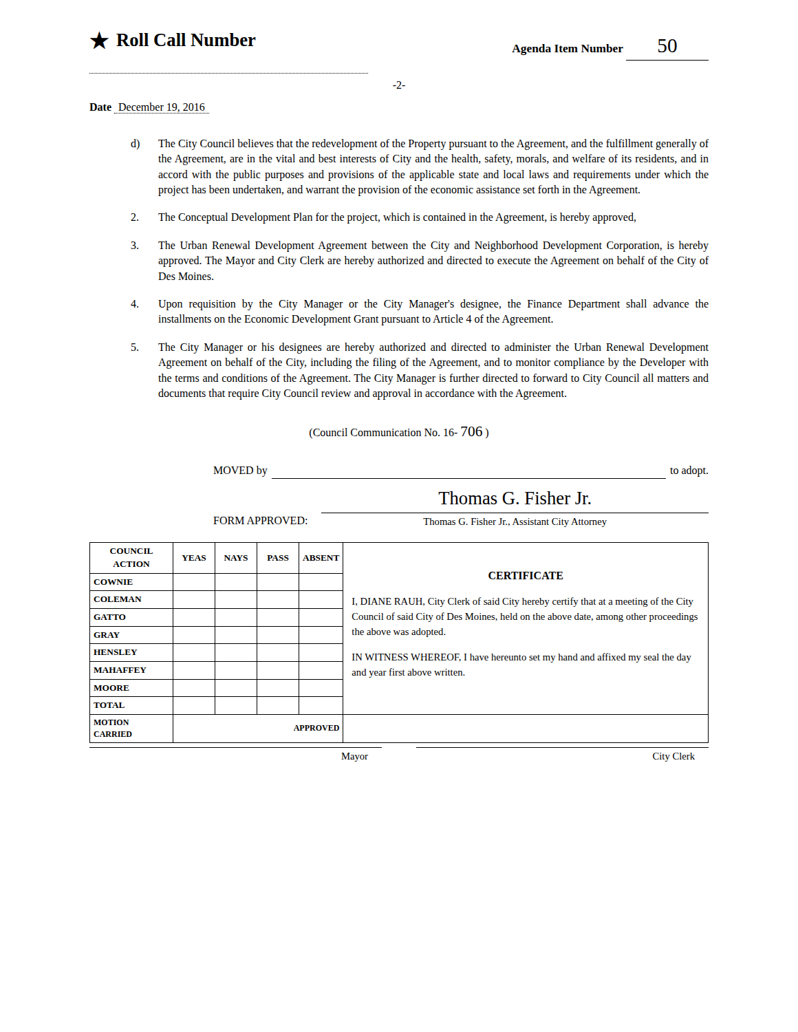★ Roll Call Number
Agenda Item Number
50
-2-
Date December 19, 2016
d)
The City Council believes that the redevelopment of the Property pursuant to the Agreement, and the fulfillment generally of the Agreement, are in the vital and best interests of City and the health, safety, morals, and welfare of its residents, and in accord with the public purposes and provisions of the applicable state and local laws and requirements under which the project has been undertaken, and warrant the provision of the economic assistance set forth in the Agreement.
2.
The Conceptual Development Plan for the project, which is contained in the Agreement, is hereby approved,
3.
The Urban Renewal Development Agreement between the City and Neighborhood Development Corporation, is hereby approved. The Mayor and City Clerk are hereby authorized and directed to execute the Agreement on behalf of the City of Des Moines.
4.
Upon requisition by the City Manager or the City Manager's designee, the Finance Department shall advance the installments on the Economic Development Grant pursuant to Article 4 of the Agreement.
5.
The City Manager or his designees are hereby authorized and directed to administer the Urban Renewal Development Agreement on behalf of the City, including the filing of the Agreement, and to monitor compliance by the Developer with the terms and conditions of the Agreement. The City Manager is further directed to forward to City Council all matters and documents that require City Council review and approval in accordance with the Agreement.
(Council Communication No. 16- 706 )
MOVED by to adopt.
FORM APPROVED:
Thomas G. Fisher Jr.
Thomas G. Fisher Jr., Assistant City Attorney
| COUNCIL ACTION | YEAS | NAYS | PASS | ABSENT | CERTIFICATE I, DIANE RAUH, City Clerk of said City hereby certify that at a meeting of the City Council of said City of Des Moines, held on the above date, among other proceedings the above was adopted. IN WITNESS WHEREOF, I have hereunto set my hand and affixed my seal the day and year first above written. |
| COWNIE | | | | |
| COLEMAN | | | | |
| GATTO | | | | |
| GRAY | | | | |
| HENSLEY | | | | |
| MAHAFFEY | | | | |
| MOORE | | | | |
| TOTAL | | | | |
| MOTION CARRIED | APPROVED | |
Mayor
City Clerk